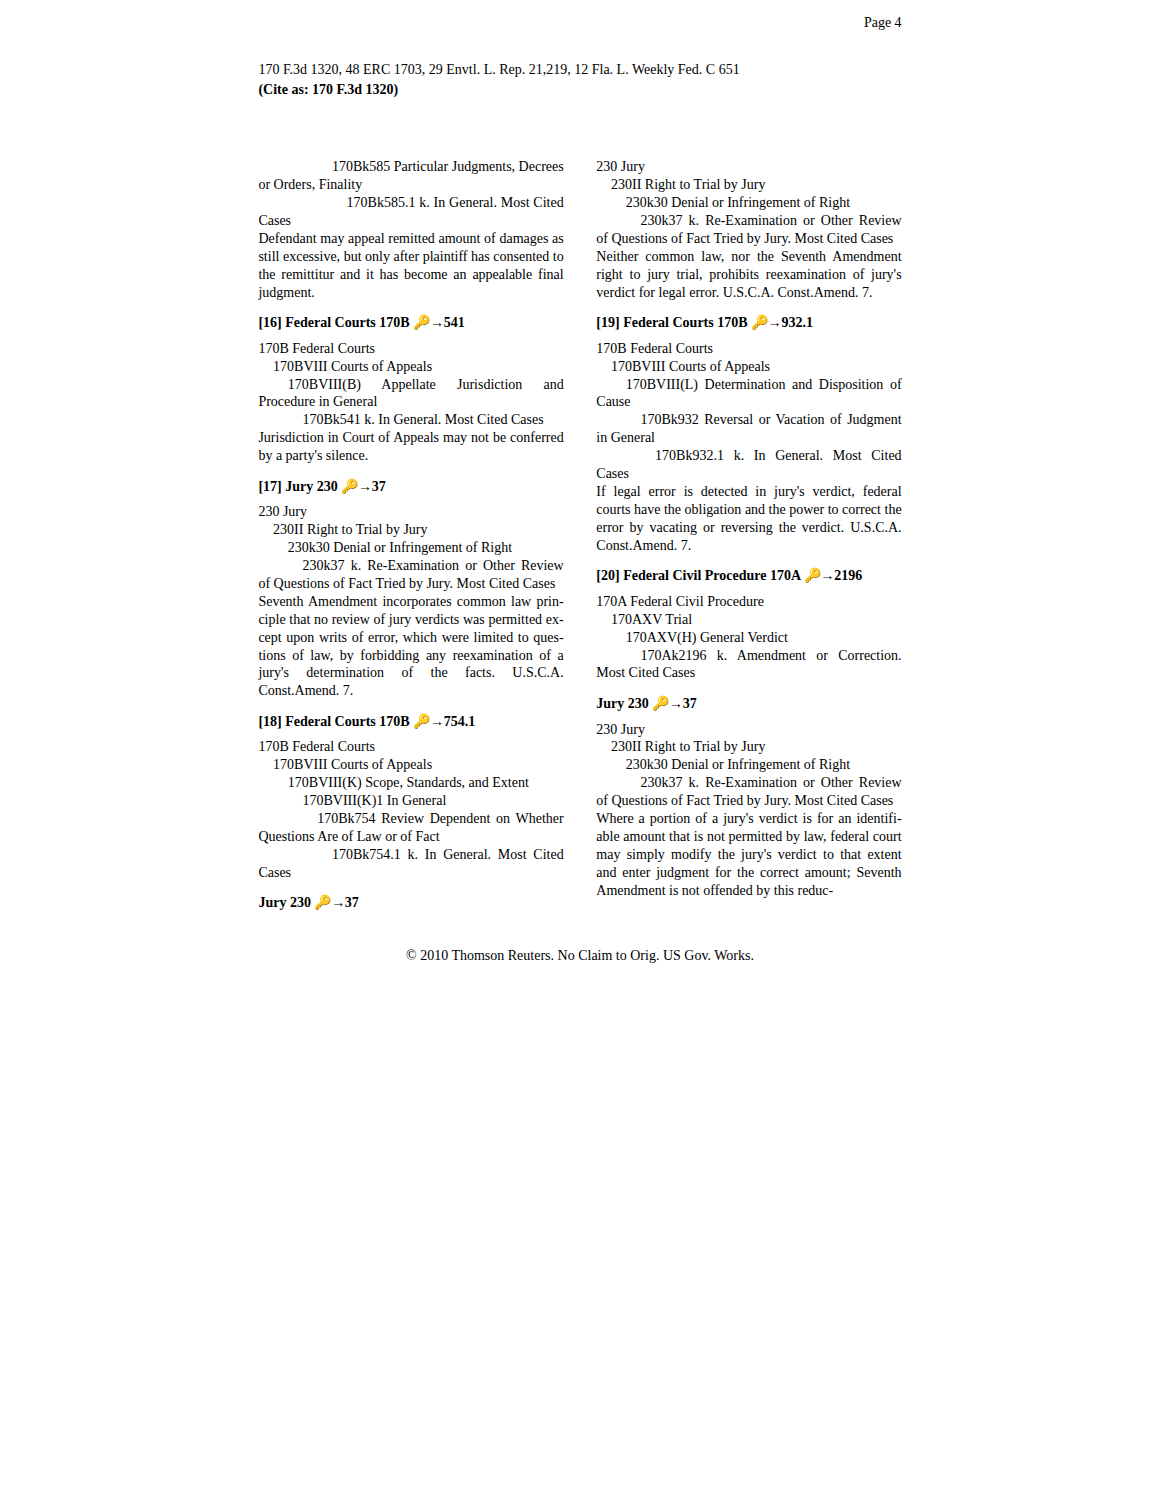Page 4
170 F.3d 1320, 48 ERC 1703, 29 Envtl. L. Rep. 21,219, 12 Fla. L. Weekly Fed. C 651
(Cite as: 170 F.3d 1320)
170Bk585 Particular Judgments, Decrees or Orders, Finality
170Bk585.1 k. In General. Most Cited Cases
Defendant may appeal remitted amount of damages as still excessive, but only after plaintiff has consented to the remittitur and it has become an appealable final judgment.
[16] Federal Courts 170B 🔑→541
170B Federal Courts
170BVIII Courts of Appeals
170BVIII(B) Appellate Jurisdiction and Procedure in General
170Bk541 k. In General. Most Cited Cases
Jurisdiction in Court of Appeals may not be conferred by a party's silence.
[17] Jury 230 🔑→37
230 Jury
230II Right to Trial by Jury
230k30 Denial or Infringement of Right
230k37 k. Re-Examination or Other Review of Questions of Fact Tried by Jury. Most Cited Cases
Seventh Amendment incorporates common law principle that no review of jury verdicts was permitted except upon writs of error, which were limited to questions of law, by forbidding any reexamination of a jury's determination of the facts. U.S.C.A. Const.Amend. 7.
[18] Federal Courts 170B 🔑→754.1
170B Federal Courts
170BVIII Courts of Appeals
170BVIII(K) Scope, Standards, and Extent
170BVIII(K)1 In General
170Bk754 Review Dependent on Whether Questions Are of Law or of Fact
170Bk754.1 k. In General. Most Cited Cases
Jury 230 🔑→37
230 Jury
230II Right to Trial by Jury
230k30 Denial or Infringement of Right
230k37 k. Re-Examination or Other Review of Questions of Fact Tried by Jury. Most Cited Cases
Neither common law, nor the Seventh Amendment right to jury trial, prohibits reexamination of jury's verdict for legal error. U.S.C.A. Const.Amend. 7.
[19] Federal Courts 170B 🔑→932.1
170B Federal Courts
170BVIII Courts of Appeals
170BVIII(L) Determination and Disposition of Cause
170Bk932 Reversal or Vacation of Judgment in General
170Bk932.1 k. In General. Most Cited Cases
If legal error is detected in jury's verdict, federal courts have the obligation and the power to correct the error by vacating or reversing the verdict. U.S.C.A. Const.Amend. 7.
[20] Federal Civil Procedure 170A 🔑→2196
170A Federal Civil Procedure
170AXV Trial
170AXV(H) General Verdict
170Ak2196 k. Amendment or Correction. Most Cited Cases
Jury 230 🔑→37
230 Jury
230II Right to Trial by Jury
230k30 Denial or Infringement of Right
230k37 k. Re-Examination or Other Review of Questions of Fact Tried by Jury. Most Cited Cases
Where a portion of a jury's verdict is for an identifiable amount that is not permitted by law, federal court may simply modify the jury's verdict to that extent and enter judgment for the correct amount; Seventh Amendment is not offended by this reduc-
© 2010 Thomson Reuters. No Claim to Orig. US Gov. Works.